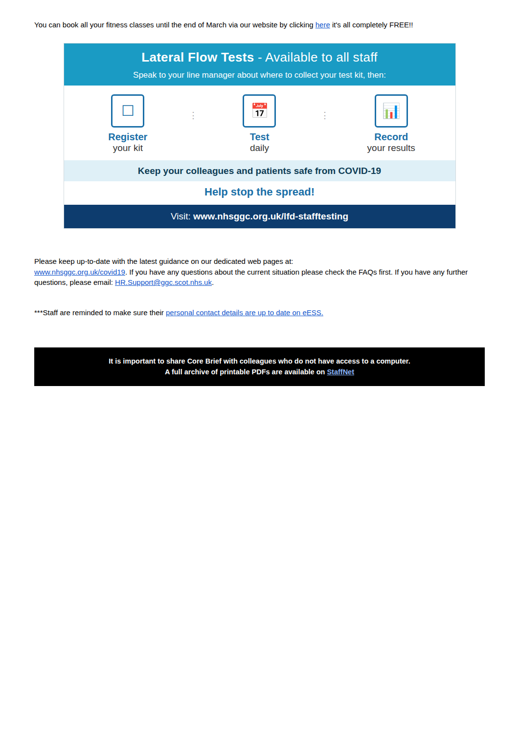You can book all your fitness classes until the end of March via our website by clicking here it's all completely FREE!!
Lateral Flow Tests - Available to all staff
Speak to your line manager about where to collect your test kit, then:
☐
Registeryour kit
⋮
📅
Testdaily
⋮
📊
Recordyour results
Keep your colleagues and patients safe from COVID-19
Help stop the spread!
Visit: www.nhsggc.org.uk/lfd-stafftesting
Please keep up-to-date with the latest guidance on our dedicated web pages at:
www.nhsggc.org.uk/covid19. If you have any questions about the current situation please check the FAQs first. If you have any further questions, please email: HR.Support@ggc.scot.nhs.uk.
***Staff are reminded to make sure their personal contact details are up to date on eESS.
It is important to share Core Brief with colleagues who do not have access to a computer.
A full archive of printable PDFs are available on StaffNet